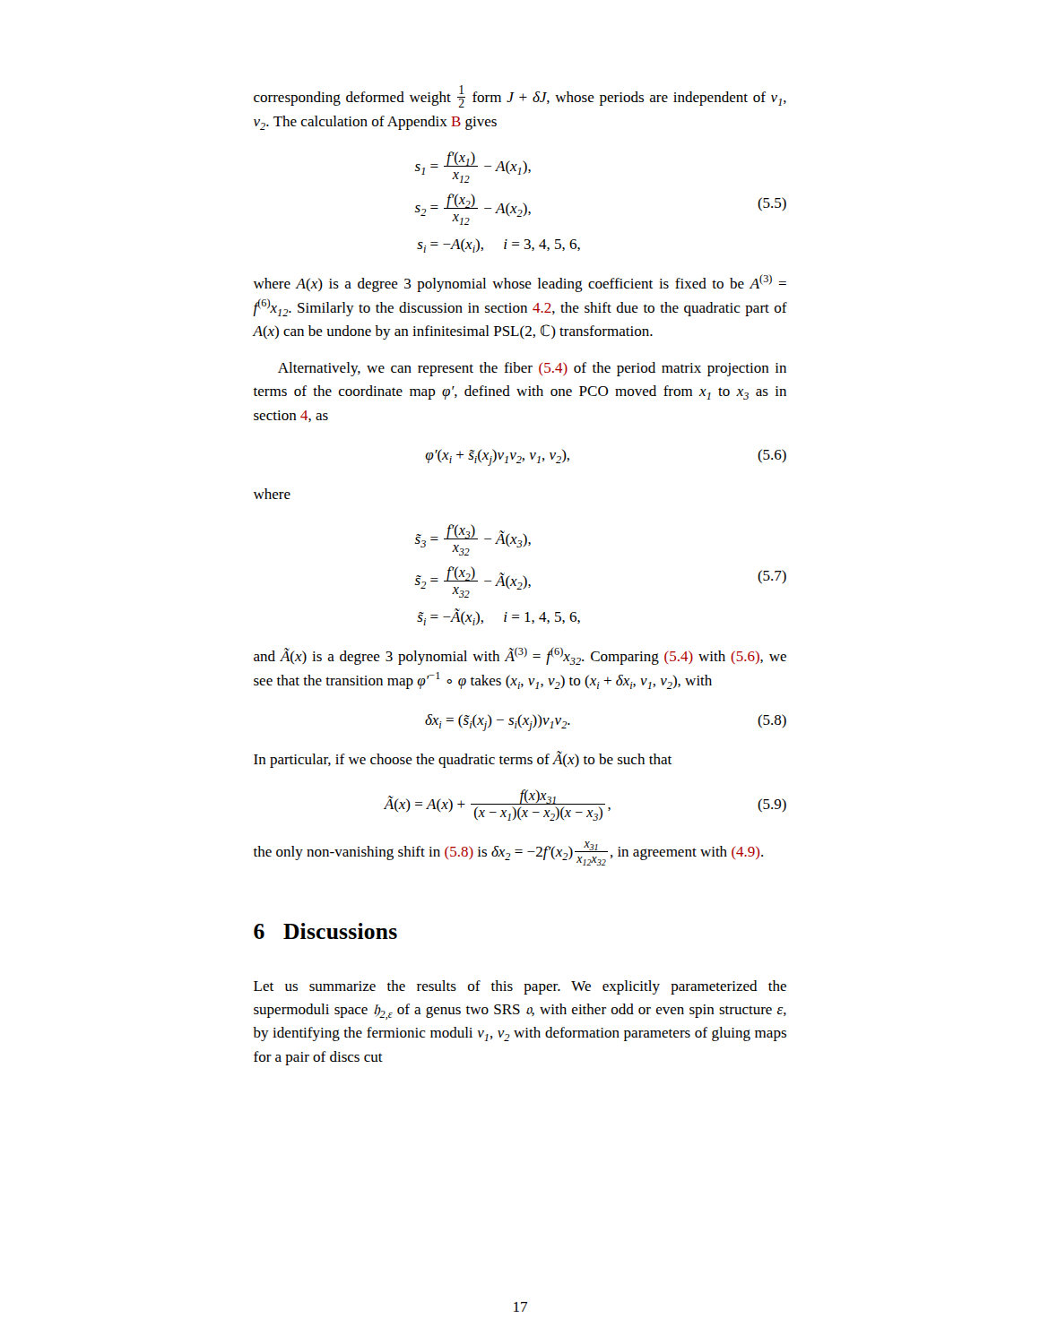corresponding deformed weight 12 form J + δJ, whose periods are independent of ν1, ν2. The calculation of Appendix B gives
s1 =
f′(x1) x12 − A(x1),
s2 =
f′(x2) x12 − A(x2),
si =
−A(xi), i = 3, 4, 5, 6,
(5.5)
where A(x) is a degree 3 polynomial whose leading coefficient is fixed to be A(3) = f(6)x12. Similarly to the discussion in section 4.2, the shift due to the quadratic part of A(x) can be undone by an infinitesimal PSL(2, ℂ) transformation.
Alternatively, we can represent the fiber (5.4) of the period matrix projection in terms of the coordinate map φ′, defined with one PCO moved from x1 to x3 as in section 4, as
φ′(xi + s̃i(xj)ν1ν2, ν1, ν2),
(5.6)
where
s̃3 =
f′(x3) x32 − Ã(x3),
s̃2 =
f′(x2) x32 − Ã(x2),
s̃i =
−Ã(xi), i = 1, 4, 5, 6,
(5.7)
and Ã(x) is a degree 3 polynomial with Ã(3) = f(6)x32. Comparing (5.4) with (5.6), we see that the transition map φ′−1 ∘ φ takes (xi, ν1, ν2) to (xi + δxi, ν1, ν2), with
δxi = (s̃i(xj) − si(xj))ν1ν2.
(5.8)
In particular, if we choose the quadratic terms of Ã(x) to be such that
Ã(x) = A(x) + f(x)x31(x − x1)(x − x2)(x − x3),
(5.9)
the only non-vanishing shift in (5.8) is δx2 = −2f′(x2)x31 x12x32, in agreement with (4.9).
6 Discussions
Let us summarize the results of this paper. We explicitly parameterized the supermoduli space 𝔥2,ε of a genus two SRS 𝔬, with either odd or even spin structure ε, by identifying the fermionic moduli ν1, ν2 with deformation parameters of gluing maps for a pair of discs cut
17